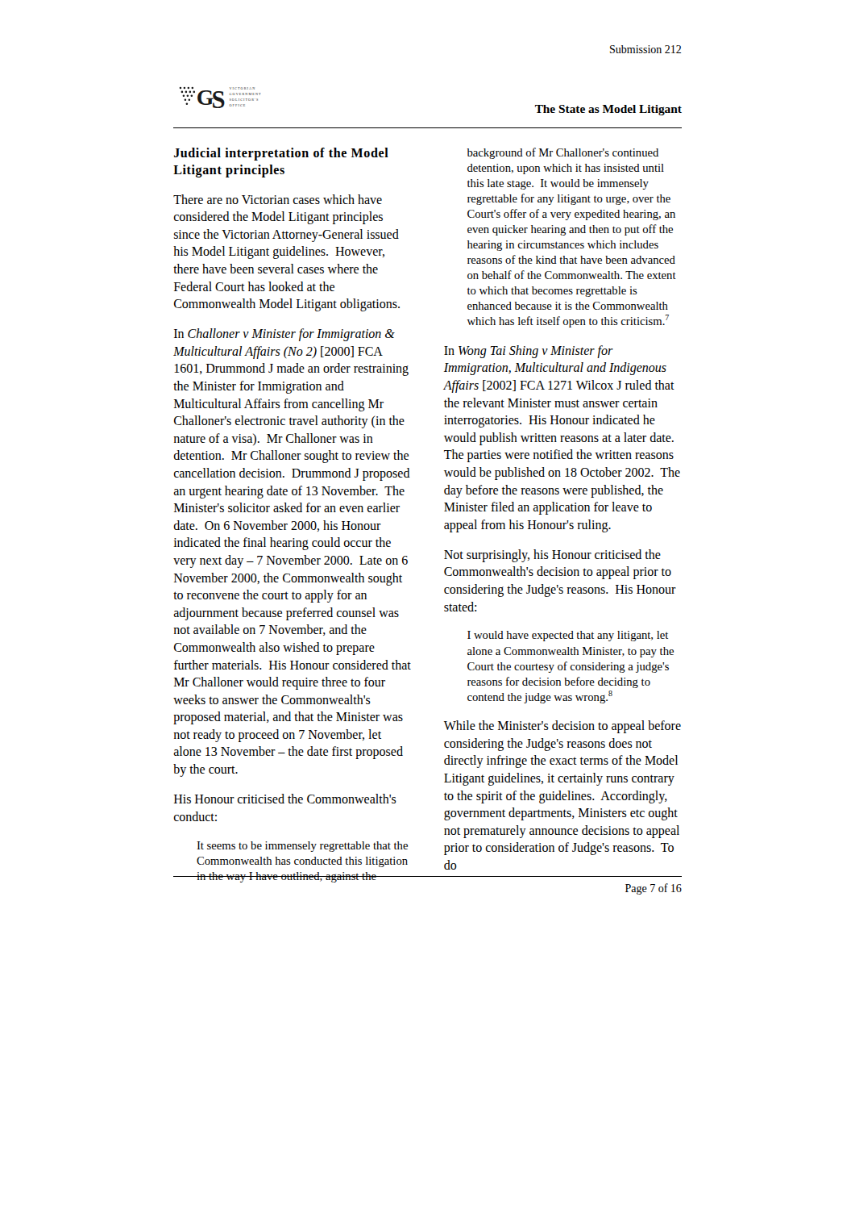Submission 212
G S VICTORIAN GOVERNMENT SOLICITOR'S OFFICE
The State as Model Litigant
Judicial interpretation of the Model Litigant principles
There are no Victorian cases which have considered the Model Litigant principles since the Victorian Attorney-General issued his Model Litigant guidelines. However, there have been several cases where the Federal Court has looked at the Commonwealth Model Litigant obligations.
In Challoner v Minister for Immigration & Multicultural Affairs (No 2) [2000] FCA 1601, Drummond J made an order restraining the Minister for Immigration and Multicultural Affairs from cancelling Mr Challoner's electronic travel authority (in the nature of a visa). Mr Challoner was in detention. Mr Challoner sought to review the cancellation decision. Drummond J proposed an urgent hearing date of 13 November. The Minister's solicitor asked for an even earlier date. On 6 November 2000, his Honour indicated the final hearing could occur the very next day – 7 November 2000. Late on 6 November 2000, the Commonwealth sought to reconvene the court to apply for an adjournment because preferred counsel was not available on 7 November, and the Commonwealth also wished to prepare further materials. His Honour considered that Mr Challoner would require three to four weeks to answer the Commonwealth's proposed material, and that the Minister was not ready to proceed on 7 November, let alone 13 November – the date first proposed by the court.
His Honour criticised the Commonwealth's conduct:
It seems to be immensely regrettable that the Commonwealth has conducted this litigation in the way I have outlined, against the background of Mr Challoner's continued detention, upon which it has insisted until this late stage. It would be immensely regrettable for any litigant to urge, over the Court's offer of a very expedited hearing, an even quicker hearing and then to put off the hearing in circumstances which includes reasons of the kind that have been advanced on behalf of the Commonwealth. The extent to which that becomes regrettable is enhanced because it is the Commonwealth which has left itself open to this criticism.7
In Wong Tai Shing v Minister for Immigration, Multicultural and Indigenous Affairs [2002] FCA 1271 Wilcox J ruled that the relevant Minister must answer certain interrogatories. His Honour indicated he would publish written reasons at a later date. The parties were notified the written reasons would be published on 18 October 2002. The day before the reasons were published, the Minister filed an application for leave to appeal from his Honour's ruling.
Not surprisingly, his Honour criticised the Commonwealth's decision to appeal prior to considering the Judge's reasons. His Honour stated:
I would have expected that any litigant, let alone a Commonwealth Minister, to pay the Court the courtesy of considering a judge's reasons for decision before deciding to contend the judge was wrong.8
While the Minister's decision to appeal before considering the Judge's reasons does not directly infringe the exact terms of the Model Litigant guidelines, it certainly runs contrary to the spirit of the guidelines. Accordingly, government departments, Ministers etc ought not prematurely announce decisions to appeal prior to consideration of Judge's reasons. To do
Page 7 of 16